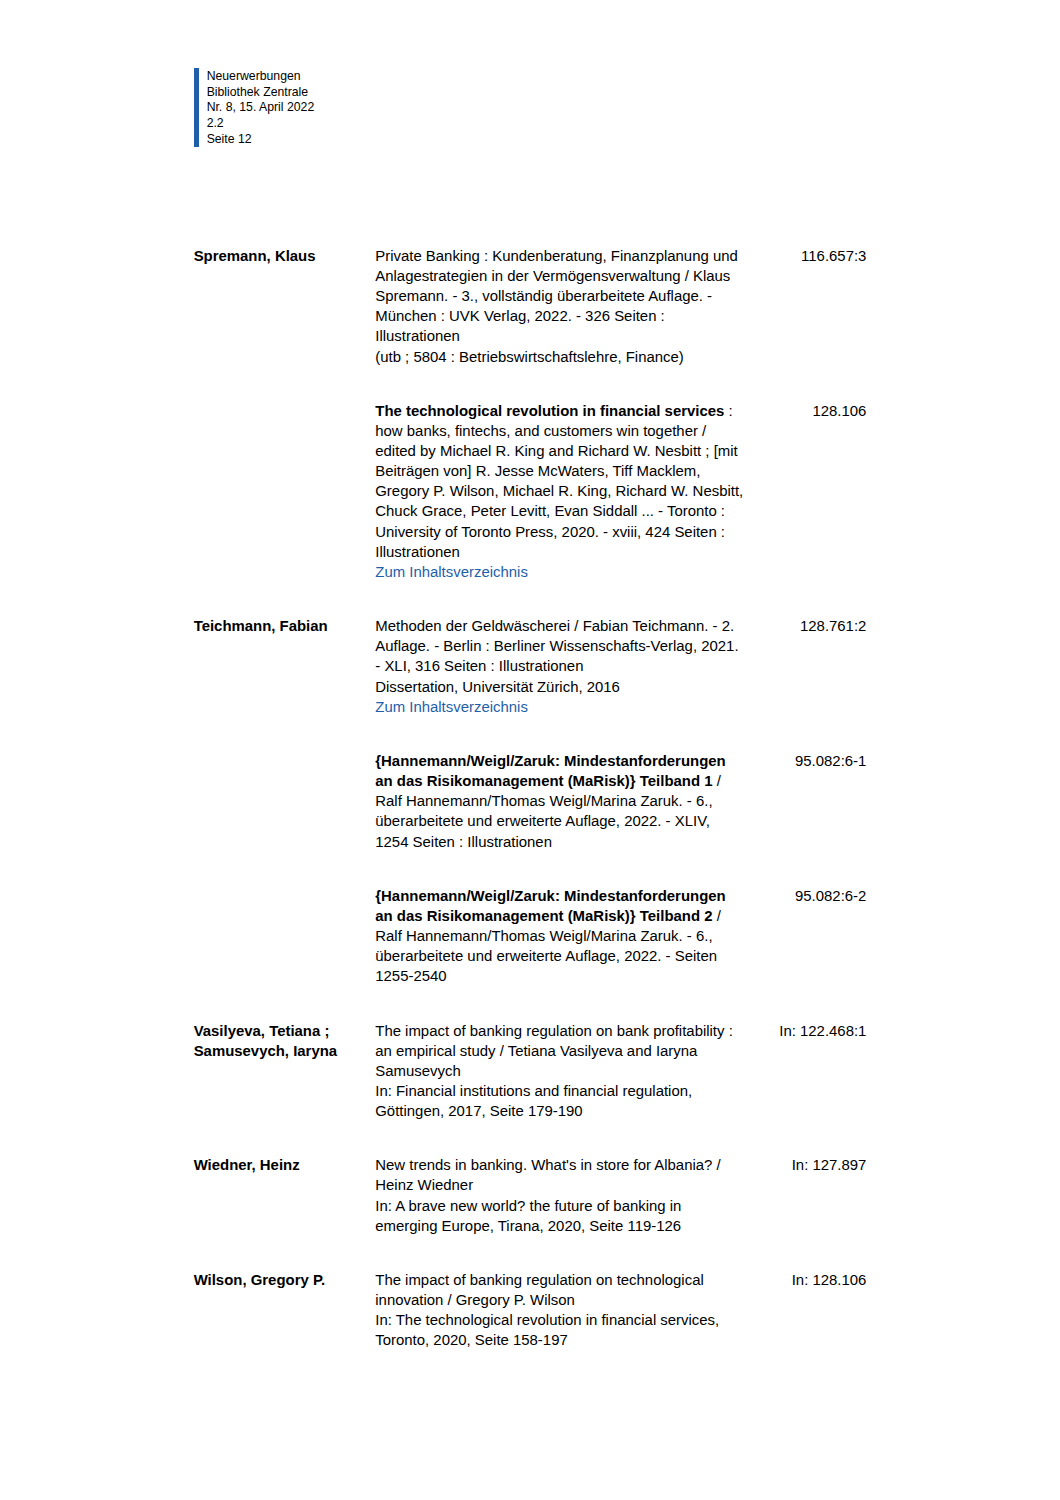Neuerwerbungen
Bibliothek Zentrale
Nr. 8, 15. April 2022
2.2
Seite 12
| Spremann, Klaus | Private Banking : Kundenberatung, Finanzplanung und Anlagestrategien in der Vermögensverwaltung / Klaus Spremann. - 3., vollständig überarbeitete Auflage. - München : UVK Verlag, 2022. - 326 Seiten : Illustrationen (utb ; 5804 : Betriebswirtschaftslehre, Finance) | 116.657:3 |
| | The technological revolution in financial services : how banks, fintechs, and customers win together / edited by Michael R. King and Richard W. Nesbitt ; [mit Beiträgen von] R. Jesse McWaters, Tiff Macklem, Gregory P. Wilson, Michael R. King, Richard W. Nesbitt, Chuck Grace, Peter Levitt, Evan Siddall ... - Toronto : University of Toronto Press, 2020. - xviii, 424 Seiten : Illustrationen Zum Inhaltsverzeichnis | 128.106 |
| Teichmann, Fabian | Methoden der Geldwäscherei / Fabian Teichmann. - 2. Auflage. - Berlin : Berliner Wissenschafts-Verlag, 2021. - XLI, 316 Seiten : Illustrationen Dissertation, Universität Zürich, 2016 Zum Inhaltsverzeichnis | 128.761:2 |
| | {Hannemann/Weigl/Zaruk: Mindestanforderungen an das Risikomanagement (MaRisk)} Teilband 1 / Ralf Hannemann/Thomas Weigl/Marina Zaruk. - 6., überarbeitete und erweiterte Auflage, 2022. - XLIV, 1254 Seiten : Illustrationen | 95.082:6-1 |
| | {Hannemann/Weigl/Zaruk: Mindestanforderungen an das Risikomanagement (MaRisk)} Teilband 2 / Ralf Hannemann/Thomas Weigl/Marina Zaruk. - 6., überarbeitete und erweiterte Auflage, 2022. - Seiten 1255-2540 | 95.082:6-2 |
| Vasilyeva, Tetiana ; Samusevych, Iaryna | The impact of banking regulation on bank profitability : an empirical study / Tetiana Vasilyeva and Iaryna Samusevych In: Financial institutions and financial regulation, Göttingen, 2017, Seite 179-190 | In: 122.468:1 |
| Wiedner, Heinz | New trends in banking. What's in store for Albania? / Heinz Wiedner In: A brave new world? the future of banking in emerging Europe, Tirana, 2020, Seite 119-126 | In: 127.897 |
| Wilson, Gregory P. | The impact of banking regulation on technological innovation / Gregory P. Wilson In: The technological revolution in financial services, Toronto, 2020, Seite 158-197 | In: 128.106 |